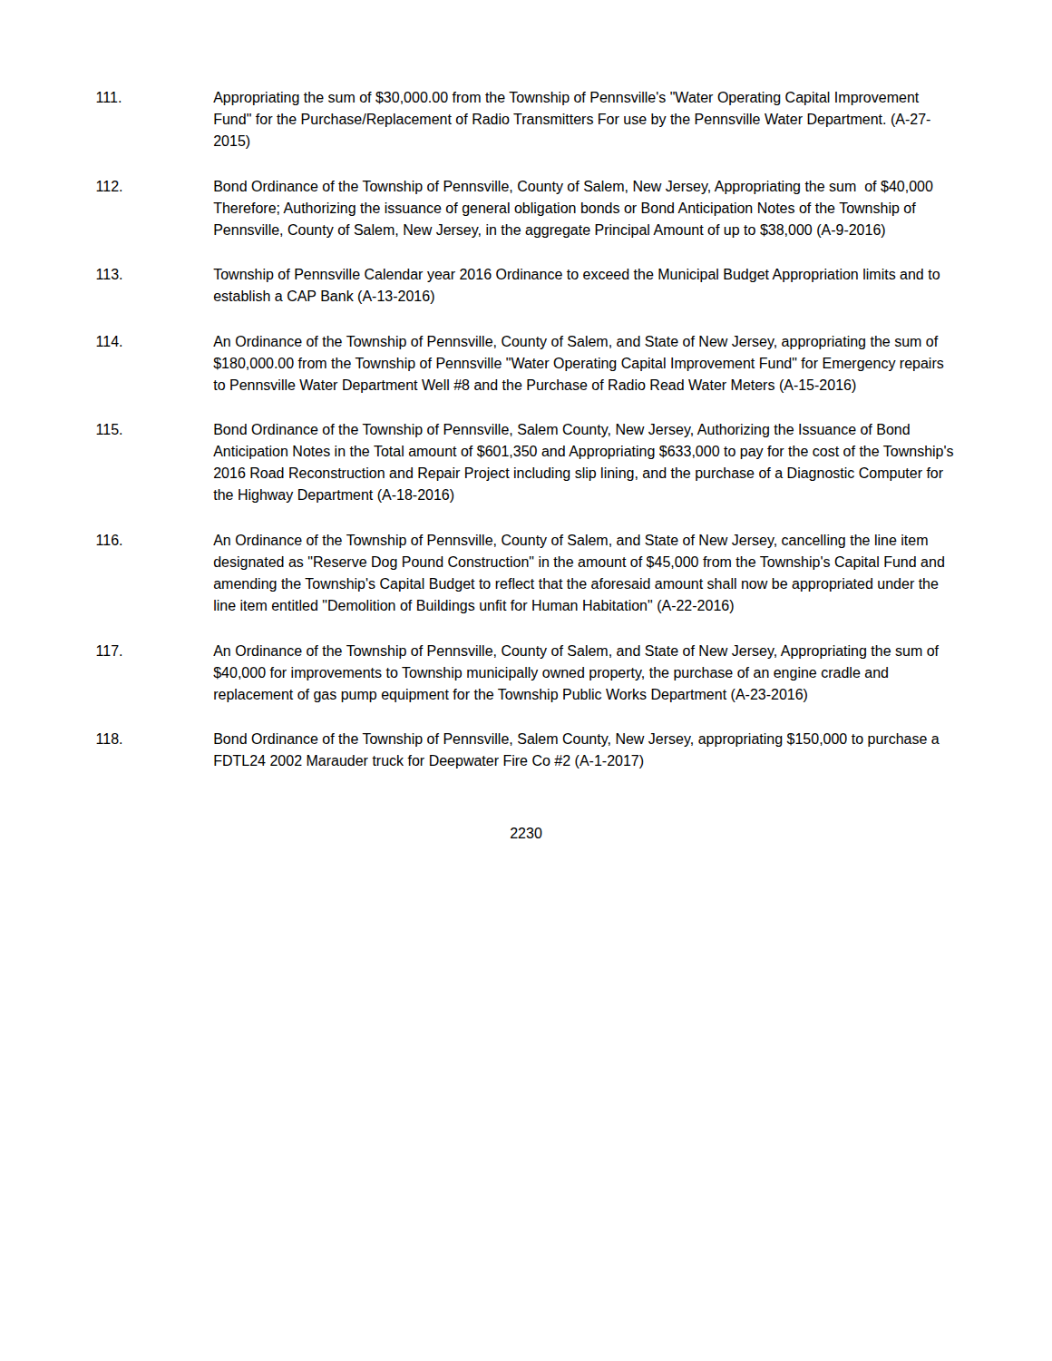111.
Appropriating the sum of $30,000.00 from the Township of Pennsville's "Water Operating Capital Improvement Fund" for the Purchase/Replacement of Radio Transmitters For use by the Pennsville Water Department. (A-27-2015)
112.
Bond Ordinance of the Township of Pennsville, County of Salem, New Jersey, Appropriating the sum of $40,000 Therefore; Authorizing the issuance of general obligation bonds or Bond Anticipation Notes of the Township of Pennsville, County of Salem, New Jersey, in the aggregate Principal Amount of up to $38,000 (A-9-2016)
113.
Township of Pennsville Calendar year 2016 Ordinance to exceed the Municipal Budget Appropriation limits and to establish a CAP Bank (A-13-2016)
114.
An Ordinance of the Township of Pennsville, County of Salem, and State of New Jersey, appropriating the sum of $180,000.00 from the Township of Pennsville "Water Operating Capital Improvement Fund" for Emergency repairs to Pennsville Water Department Well #8 and the Purchase of Radio Read Water Meters (A-15-2016)
115.
Bond Ordinance of the Township of Pennsville, Salem County, New Jersey, Authorizing the Issuance of Bond Anticipation Notes in the Total amount of $601,350 and Appropriating $633,000 to pay for the cost of the Township's 2016 Road Reconstruction and Repair Project including slip lining, and the purchase of a Diagnostic Computer for the Highway Department (A-18-2016)
116.
An Ordinance of the Township of Pennsville, County of Salem, and State of New Jersey, cancelling the line item designated as "Reserve Dog Pound Construction" in the amount of $45,000 from the Township's Capital Fund and amending the Township's Capital Budget to reflect that the aforesaid amount shall now be appropriated under the line item entitled "Demolition of Buildings unfit for Human Habitation" (A-22-2016)
117.
An Ordinance of the Township of Pennsville, County of Salem, and State of New Jersey, Appropriating the sum of $40,000 for improvements to Township municipally owned property, the purchase of an engine cradle and replacement of gas pump equipment for the Township Public Works Department (A-23-2016)
118.
Bond Ordinance of the Township of Pennsville, Salem County, New Jersey, appropriating $150,000 to purchase a FDTL24 2002 Marauder truck for Deepwater Fire Co #2 (A-1-2017)
2230